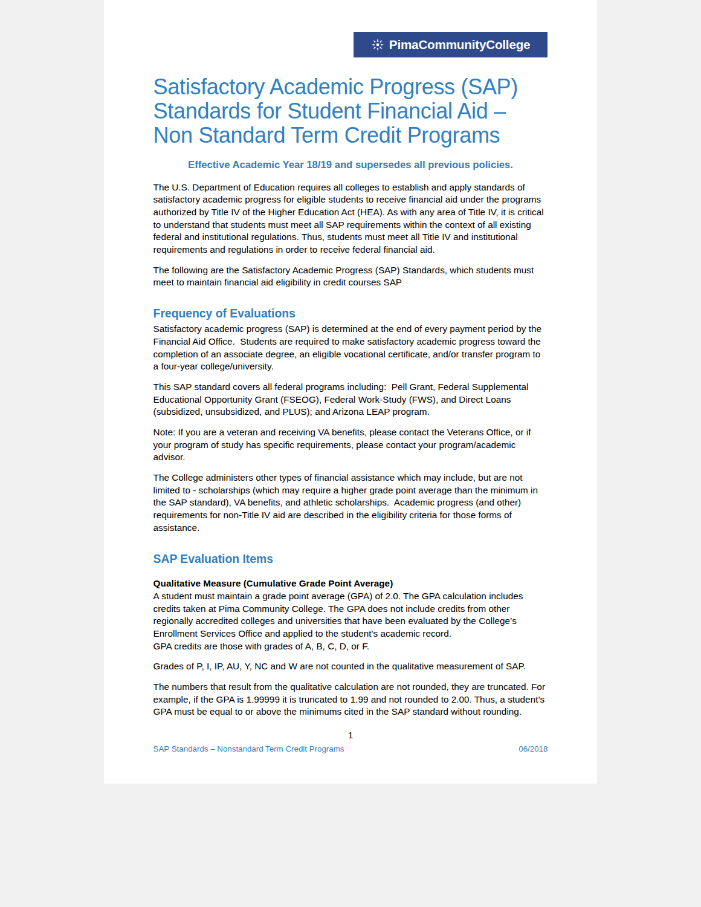PimaCommunityCollege
Satisfactory Academic Progress (SAP)
Standards for Student Financial Aid –
Non Standard Term Credit Programs
Effective Academic Year 18/19 and supersedes all previous policies.
The U.S. Department of Education requires all colleges to establish and apply standards of satisfactory academic progress for eligible students to receive financial aid under the programs authorized by Title IV of the Higher Education Act (HEA). As with any area of Title IV, it is critical to understand that students must meet all SAP requirements within the context of all existing federal and institutional regulations. Thus, students must meet all Title IV and institutional requirements and regulations in order to receive federal financial aid.
The following are the Satisfactory Academic Progress (SAP) Standards, which students must meet to maintain financial aid eligibility in credit courses SAP
Frequency of Evaluations
Satisfactory academic progress (SAP) is determined at the end of every payment period by the Financial Aid Office. Students are required to make satisfactory academic progress toward the completion of an associate degree, an eligible vocational certificate, and/or transfer program to a four-year college/university.
This SAP standard covers all federal programs including: Pell Grant, Federal Supplemental Educational Opportunity Grant (FSEOG), Federal Work-Study (FWS), and Direct Loans (subsidized, unsubsidized, and PLUS); and Arizona LEAP program.
Note: If you are a veteran and receiving VA benefits, please contact the Veterans Office, or if your program of study has specific requirements, please contact your program/academic advisor.
The College administers other types of financial assistance which may include, but are not limited to - scholarships (which may require a higher grade point average than the minimum in the SAP standard), VA benefits, and athletic scholarships. Academic progress (and other) requirements for non-Title IV aid are described in the eligibility criteria for those forms of assistance.
SAP Evaluation Items
Qualitative Measure (Cumulative Grade Point Average)
A student must maintain a grade point average (GPA) of 2.0. The GPA calculation includes credits taken at Pima Community College. The GPA does not include credits from other regionally accredited colleges and universities that have been evaluated by the College’s Enrollment Services Office and applied to the student's academic record.
GPA credits are those with grades of A, B, C, D, or F.
Grades of P, I, IP, AU, Y, NC and W are not counted in the qualitative measurement of SAP.
The numbers that result from the qualitative calculation are not rounded, they are truncated. For example, if the GPA is 1.99999 it is truncated to 1.99 and not rounded to 2.00. Thus, a student’s GPA must be equal to or above the minimums cited in the SAP standard without rounding.
SAP Standards – Nonstandard Term Credit Programs 1 06/2018